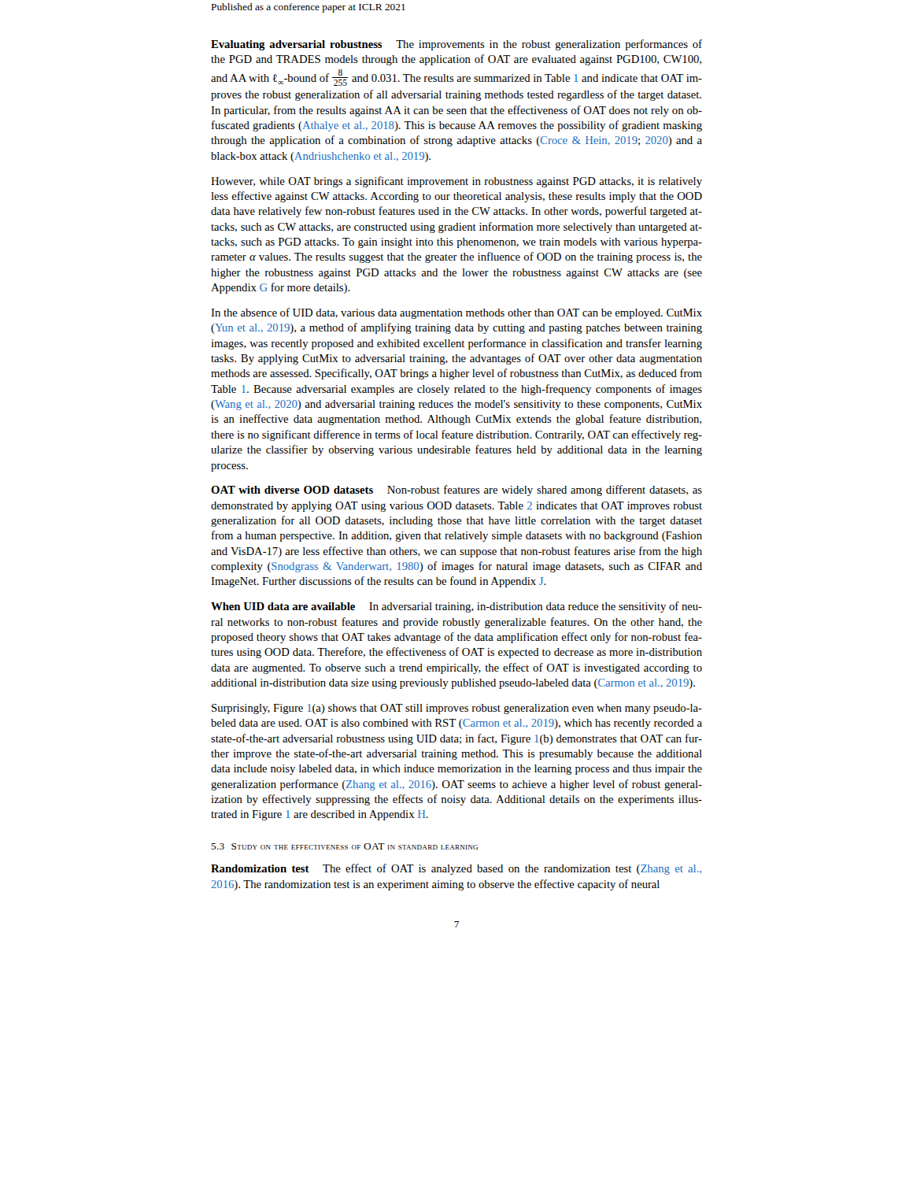Published as a conference paper at ICLR 2021
Evaluating adversarial robustness The improvements in the robust generalization performances of the PGD and TRADES models through the application of OAT are evaluated against PGD100, CW100, and AA with ℓ∞-bound of 8255 and 0.031. The results are summarized in Table 1 and indicate that OAT improves the robust generalization of all adversarial training methods tested regardless of the target dataset. In particular, from the results against AA it can be seen that the effectiveness of OAT does not rely on obfuscated gradients (Athalye et al., 2018). This is because AA removes the possibility of gradient masking through the application of a combination of strong adaptive attacks (Croce & Hein, 2019; 2020) and a black-box attack (Andriushchenko et al., 2019).
However, while OAT brings a significant improvement in robustness against PGD attacks, it is relatively less effective against CW attacks. According to our theoretical analysis, these results imply that the OOD data have relatively few non-robust features used in the CW attacks. In other words, powerful targeted attacks, such as CW attacks, are constructed using gradient information more selectively than untargeted attacks, such as PGD attacks. To gain insight into this phenomenon, we train models with various hyperparameter α values. The results suggest that the greater the influence of OOD on the training process is, the higher the robustness against PGD attacks and the lower the robustness against CW attacks are (see Appendix G for more details).
In the absence of UID data, various data augmentation methods other than OAT can be employed. CutMix (Yun et al., 2019), a method of amplifying training data by cutting and pasting patches between training images, was recently proposed and exhibited excellent performance in classification and transfer learning tasks. By applying CutMix to adversarial training, the advantages of OAT over other data augmentation methods are assessed. Specifically, OAT brings a higher level of robustness than CutMix, as deduced from Table 1. Because adversarial examples are closely related to the high-frequency components of images (Wang et al., 2020) and adversarial training reduces the model's sensitivity to these components, CutMix is an ineffective data augmentation method. Although CutMix extends the global feature distribution, there is no significant difference in terms of local feature distribution. Contrarily, OAT can effectively regularize the classifier by observing various undesirable features held by additional data in the learning process.
OAT with diverse OOD datasets Non-robust features are widely shared among different datasets, as demonstrated by applying OAT using various OOD datasets. Table 2 indicates that OAT improves robust generalization for all OOD datasets, including those that have little correlation with the target dataset from a human perspective. In addition, given that relatively simple datasets with no background (Fashion and VisDA-17) are less effective than others, we can suppose that non-robust features arise from the high complexity (Snodgrass & Vanderwart, 1980) of images for natural image datasets, such as CIFAR and ImageNet. Further discussions of the results can be found in Appendix J.
When UID data are available In adversarial training, in-distribution data reduce the sensitivity of neural networks to non-robust features and provide robustly generalizable features. On the other hand, the proposed theory shows that OAT takes advantage of the data amplification effect only for non-robust features using OOD data. Therefore, the effectiveness of OAT is expected to decrease as more in-distribution data are augmented. To observe such a trend empirically, the effect of OAT is investigated according to additional in-distribution data size using previously published pseudo-labeled data (Carmon et al., 2019).
Surprisingly, Figure 1(a) shows that OAT still improves robust generalization even when many pseudo-labeled data are used. OAT is also combined with RST (Carmon et al., 2019), which has recently recorded a state-of-the-art adversarial robustness using UID data; in fact, Figure 1(b) demonstrates that OAT can further improve the state-of-the-art adversarial training method. This is presumably because the additional data include noisy labeled data, in which induce memorization in the learning process and thus impair the generalization performance (Zhang et al., 2016). OAT seems to achieve a higher level of robust generalization by effectively suppressing the effects of noisy data. Additional details on the experiments illustrated in Figure 1 are described in Appendix H.
5.3 Study on the effectiveness of OAT in standard learning
Randomization test The effect of OAT is analyzed based on the randomization test (Zhang et al., 2016). The randomization test is an experiment aiming to observe the effective capacity of neural
7